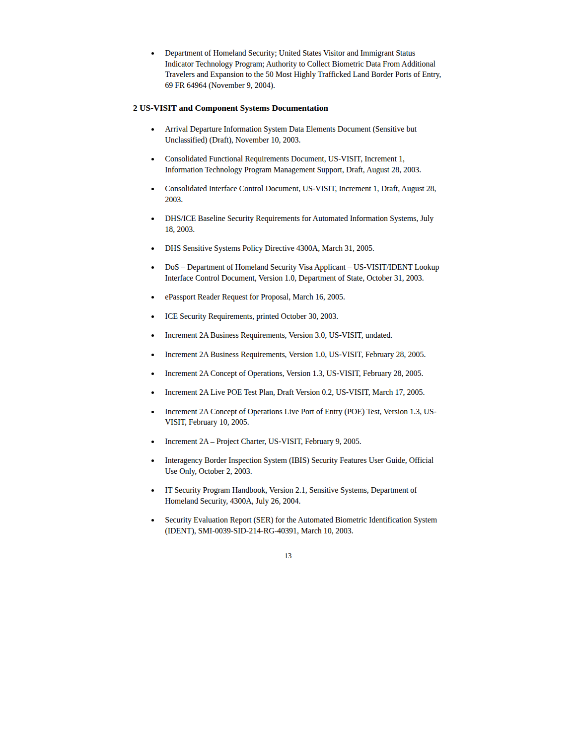Department of Homeland Security; United States Visitor and Immigrant Status Indicator Technology Program; Authority to Collect Biometric Data From Additional Travelers and Expansion to the 50 Most Highly Trafficked Land Border Ports of Entry, 69 FR 64964 (November 9, 2004).
2 US-VISIT and Component Systems Documentation
Arrival Departure Information System Data Elements Document (Sensitive but Unclassified) (Draft), November 10, 2003.
Consolidated Functional Requirements Document, US-VISIT, Increment 1, Information Technology Program Management Support, Draft, August 28, 2003.
Consolidated Interface Control Document, US-VISIT, Increment 1, Draft, August 28, 2003.
DHS/ICE Baseline Security Requirements for Automated Information Systems, July 18, 2003.
DHS Sensitive Systems Policy Directive 4300A, March 31, 2005.
DoS – Department of Homeland Security Visa Applicant – US-VISIT/IDENT Lookup Interface Control Document, Version 1.0, Department of State, October 31, 2003.
ePassport Reader Request for Proposal, March 16, 2005.
ICE Security Requirements, printed October 30, 2003.
Increment 2A Business Requirements, Version 3.0, US-VISIT, undated.
Increment 2A Business Requirements, Version 1.0, US-VISIT, February 28, 2005.
Increment 2A Concept of Operations, Version 1.3, US-VISIT, February 28, 2005.
Increment 2A Live POE Test Plan, Draft Version 0.2, US-VISIT, March 17, 2005.
Increment 2A Concept of Operations Live Port of Entry (POE) Test, Version 1.3, US-VISIT, February 10, 2005.
Increment 2A – Project Charter, US-VISIT, February 9, 2005.
Interagency Border Inspection System (IBIS) Security Features User Guide, Official Use Only, October 2, 2003.
IT Security Program Handbook, Version 2.1, Sensitive Systems, Department of Homeland Security, 4300A, July 26, 2004.
Security Evaluation Report (SER) for the Automated Biometric Identification System (IDENT), SMI-0039-SID-214-RG-40391, March 10, 2003.
13